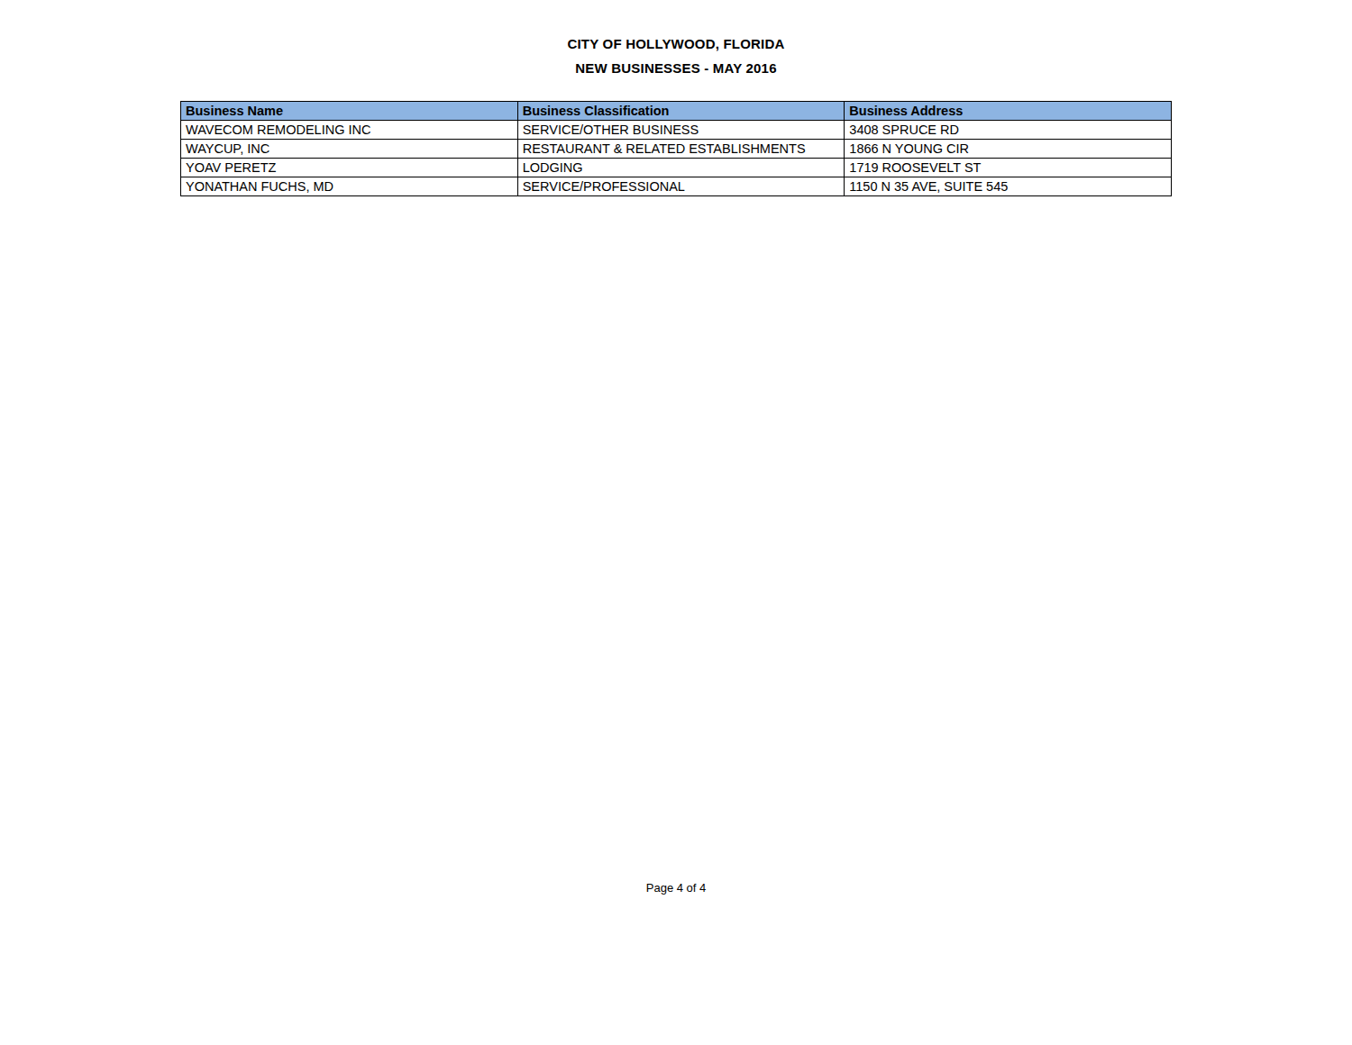CITY OF HOLLYWOOD, FLORIDA
NEW BUSINESSES - MAY 2016
| Business Name | Business Classification | Business Address |
| --- | --- | --- |
| WAVECOM REMODELING INC | SERVICE/OTHER BUSINESS | 3408 SPRUCE RD |
| WAYCUP, INC | RESTAURANT & RELATED ESTABLISHMENTS | 1866 N YOUNG CIR |
| YOAV PERETZ | LODGING | 1719 ROOSEVELT ST |
| YONATHAN FUCHS, MD | SERVICE/PROFESSIONAL | 1150 N 35 AVE, SUITE 545 |
Page 4 of 4